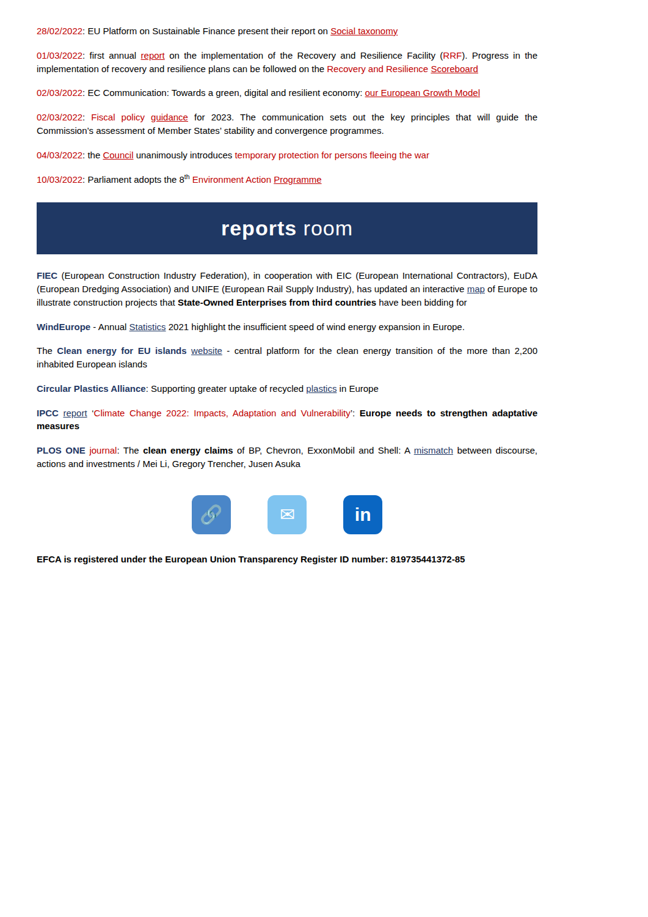28/02/2022: EU Platform on Sustainable Finance present their report on Social taxonomy
01/03/2022: first annual report on the implementation of the Recovery and Resilience Facility (RRF). Progress in the implementation of recovery and resilience plans can be followed on the Recovery and Resilience Scoreboard
02/03/2022: EC Communication: Towards a green, digital and resilient economy: our European Growth Model
02/03/2022: Fiscal policy guidance for 2023. The communication sets out the key principles that will guide the Commission’s assessment of Member States’ stability and convergence programmes.
04/03/2022: the Council unanimously introduces temporary protection for persons fleeing the war
10/03/2022: Parliament adopts the 8th Environment Action Programme
reports room
FIEC (European Construction Industry Federation), in cooperation with EIC (European International Contractors), EuDA (European Dredging Association) and UNIFE (European Rail Supply Industry), has updated an interactive map of Europe to illustrate construction projects that State-Owned Enterprises from third countries have been bidding for
WindEurope - Annual Statistics 2021 highlight the insufficient speed of wind energy expansion in Europe.
The Clean energy for EU islands website - central platform for the clean energy transition of the more than 2,200 inhabited European islands
Circular Plastics Alliance: Supporting greater uptake of recycled plastics in Europe
IPCC report ‘Climate Change 2022: Impacts, Adaptation and Vulnerability’: Europe needs to strengthen adaptative measures
PLOS ONE journal: The clean energy claims of BP, Chevron, ExxonMobil and Shell: A mismatch between discourse, actions and investments / Mei Li, Gregory Trencher, Jusen Asuka
🔗 ✉ in
EFCA is registered under the European Union Transparency Register ID number: 819735441372-85